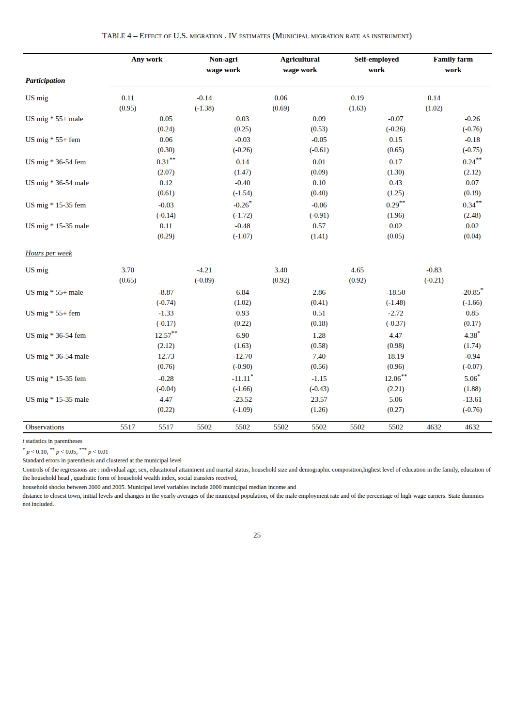TABLE 4 – Effect of U.S. migration . IV estimates (Municipal migration rate as instrument)
| | Any work | Non-agri | Agricultural | Self-employed | Family farm |
| --- | --- | --- | --- | --- | --- |
| | | wage work | wage work | work | work |
| Participation | | | | | |
| US mig | 0.11 | | -0.14 | | 0.06 | | 0.19 | | 0.14 | |
| | (0.95) | | (-1.38) | | (0.69) | | (1.63) | | (1.02) | |
| US mig * 55+ male | | 0.05 | | 0.03 | | 0.09 | | -0.07 | | -0.26 |
| | | (0.24) | | (0.25) | | (0.53) | | (-0.26) | | (-0.76) |
| US mig * 55+ fem | | 0.06 | | -0.03 | | -0.05 | | 0.15 | | -0.18 |
| | | (0.30) | | (-0.26) | | (-0.61) | | (0.65) | | (-0.75) |
| US mig * 36-54 fem | | 0.31 ** | | 0.14 | | 0.01 | | 0.17 | | 0.24 ** |
| | | (2.07) | | (1.47) | | (0.09) | | (1.30) | | (2.12) |
| US mig * 36-54 male | | 0.12 | | -0.40 | | 0.10 | | 0.43 | | 0.07 |
| | | (0.61) | | (-1.54) | | (0.40) | | (1.25) | | (0.19) |
| US mig * 15-35 fem | | -0.03 | | -0.26 * | | -0.06 | | 0.29 ** | | 0.34 ** |
| | | (-0.14) | | (-1.72) | | (-0.91) | | (1.96) | | (2.48) |
| US mig * 15-35 male | | 0.11 | | -0.48 | | 0.57 | | 0.02 | | 0.02 |
| | | (0.29) | | (-1.07) | | (1.41) | | (0.05) | | (0.04) |
| Hours per week | |
| US mig | 3.70 | | -4.21 | | 3.40 | | 4.65 | | -0.83 | |
| | (0.65) | | (-0.89) | | (0.92) | | (0.92) | | (-0.21) | |
| US mig * 55+ male | | -8.87 | | 6.84 | | 2.86 | | -18.50 | | -20.85 * |
| | | (-0.74) | | (1.02) | | (0.41) | | (-1.48) | | (-1.66) |
| US mig * 55+ fem | | -1.33 | | 0.93 | | 0.51 | | -2.72 | | 0.85 |
| | | (-0.17) | | (0.22) | | (0.18) | | (-0.37) | | (0.17) |
| US mig * 36-54 fem | | 12.57 ** | | 6.90 | | 1.28 | | 4.47 | | 4.38 * |
| | | (2.12) | | (1.63) | | (0.58) | | (0.98) | | (1.74) |
| US mig * 36-54 male | | 12.73 | | -12.70 | | 7.40 | | 18.19 | | -0.94 |
| | | (0.76) | | (-0.90) | | (0.56) | | (0.96) | | (-0.07) |
| US mig * 15-35 fem | | -0.28 | | -11.11 * | | -1.15 | | 12.06 ** | | 5.06 * |
| | | (-0.04) | | (-1.66) | | (-0.43) | | (2.21) | | (1.88) |
| US mig * 15-35 male | | 4.47 | | -23.52 | | 23.57 | | 5.06 | | -13.61 |
| | | (0.22) | | (-1.09) | | (1.26) | | (0.27) | | (-0.76) |
| Observations | 5517 | 5517 | 5502 | 5502 | 5502 | 5502 | 5502 | 5502 | 4632 | 4632 |
t statistics in parentheses
* p < 0.10, ** p < 0.05, *** p < 0.01
Standard errors in parenthesis and clustered at the municipal level
Controls of the regressions are : individual age, sex, educational attainment and marital status, household size and demographic composition,highest level of education in the family, education of the household head , quadratic form of household wealth index, social transfers received,
household shocks between 2000 and 2005. Municipal level variables include 2000 municipal median income and
distance to closest town, initial levels and changes in the yearly averages of the municipal population, of the male employment rate and of the percentage of high-wage earners. State dummies not included.
25